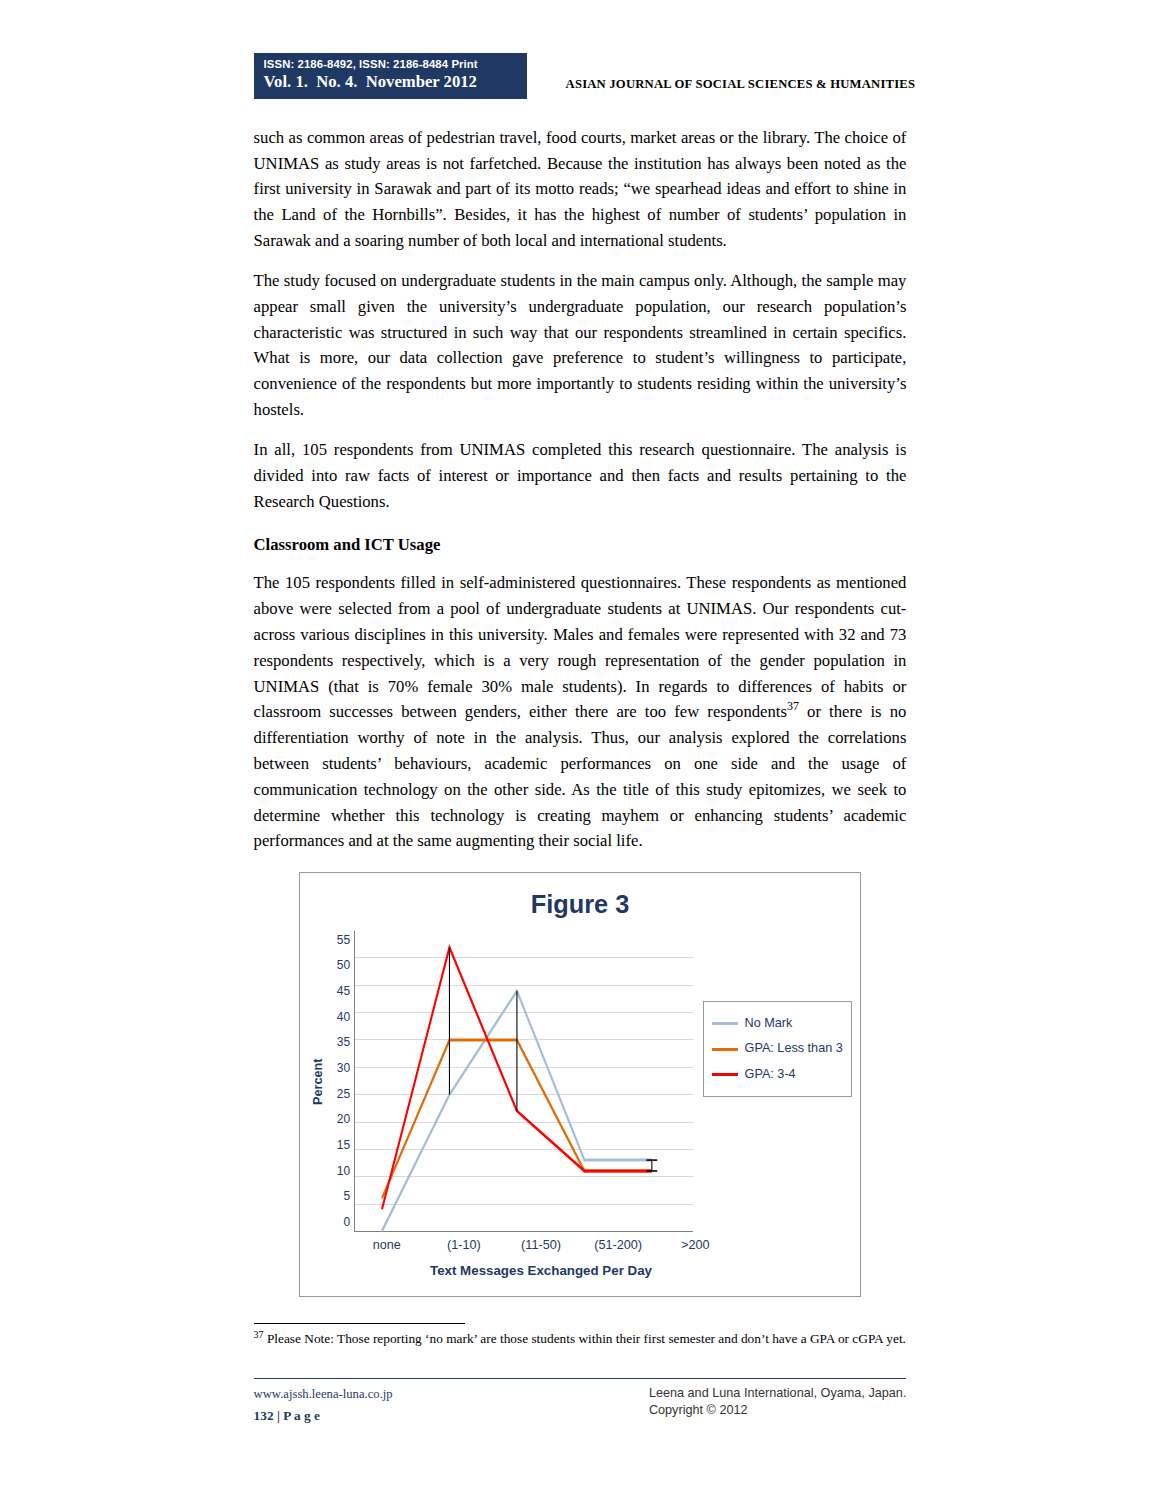ISSN: 2186-8492, ISSN: 2186-8484 Print
Vol. 1. No. 4. November 2012
ASIAN JOURNAL OF SOCIAL SCIENCES & HUMANITIES
such as common areas of pedestrian travel, food courts, market areas or the library. The choice of UNIMAS as study areas is not farfetched. Because the institution has always been noted as the first university in Sarawak and part of its motto reads; “we spearhead ideas and effort to shine in the Land of the Hornbills”. Besides, it has the highest of number of students’ population in Sarawak and a soaring number of both local and international students.
The study focused on undergraduate students in the main campus only. Although, the sample may appear small given the university’s undergraduate population, our research population’s characteristic was structured in such way that our respondents streamlined in certain specifics. What is more, our data collection gave preference to student’s willingness to participate, convenience of the respondents but more importantly to students residing within the university’s hostels.
In all, 105 respondents from UNIMAS completed this research questionnaire. The analysis is divided into raw facts of interest or importance and then facts and results pertaining to the Research Questions.
Classroom and ICT Usage
The 105 respondents filled in self-administered questionnaires. These respondents as mentioned above were selected from a pool of undergraduate students at UNIMAS. Our respondents cut-across various disciplines in this university. Males and females were represented with 32 and 73 respondents respectively, which is a very rough representation of the gender population in UNIMAS (that is 70% female 30% male students). In regards to differences of habits or classroom successes between genders, either there are too few respondents37 or there is no differentiation worthy of note in the analysis. Thus, our analysis explored the correlations between students’ behaviours, academic performances on one side and the usage of communication technology on the other side. As the title of this study epitomizes, we seek to determine whether this technology is creating mayhem or enhancing students’ academic performances and at the same augmenting their social life.
Figure 3
Percent
55 50 45 40 35 30 25 20 15 10 5 0
No Mark
GPA: Less than 3
GPA: 3-4
none (1-10) (11-50) (51-200) >200
Text Messages Exchanged Per Day
37 Please Note: Those reporting ‘no mark’ are those students within their first semester and don’t have a GPA or cGPA yet.
www.ajssh.leena-luna.co.jp
132 | P a g e
Leena and Luna International, Oyama, Japan.
Copyright © 2012